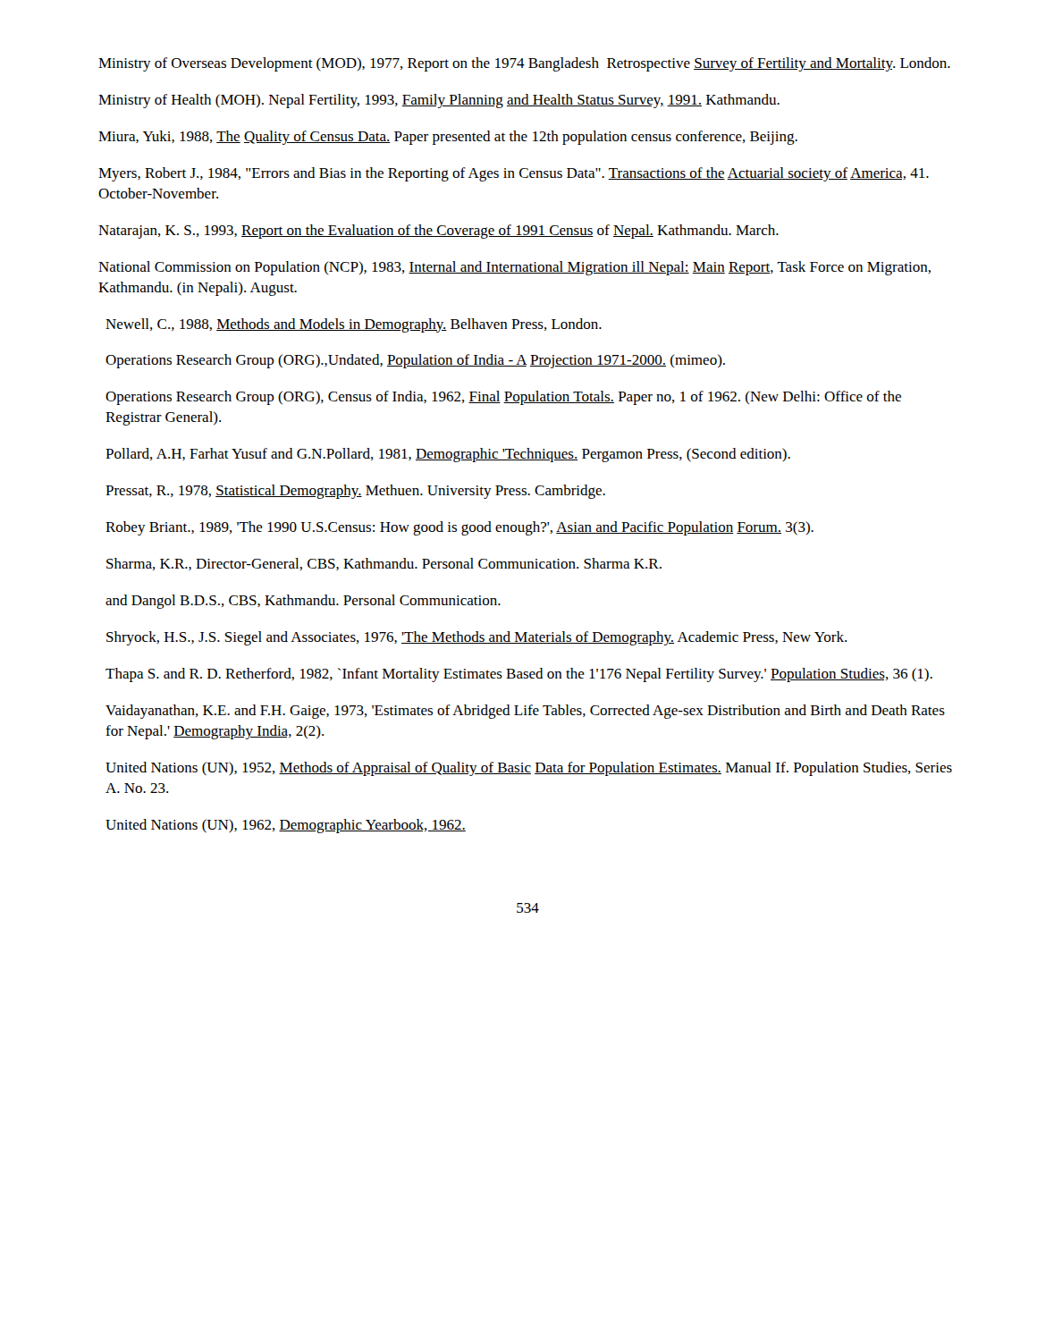Ministry of Overseas Development (MOD), 1977, Report on the 1974 Bangladesh Retrospective Survey of Fertility and Mortality. London.
Ministry of Health (MOH). Nepal Fertility, 1993, Family Planning and Health Status Survey, 1991. Kathmandu.
Miura, Yuki, 1988, The Quality of Census Data. Paper presented at the 12th population census conference, Beijing.
Myers, Robert J., 1984, "Errors and Bias in the Reporting of Ages in Census Data". Transactions of the Actuarial society of America, 41. October-November.
Natarajan, K. S., 1993, Report on the Evaluation of the Coverage of 1991 Census of Nepal. Kathmandu. March.
National Commission on Population (NCP), 1983, Internal and International Migration ill Nepal: Main Report, Task Force on Migration, Kathmandu. (in Nepali). August.
Newell, C., 1988, Methods and Models in Demography. Belhaven Press, London.
Operations Research Group (ORG).,Undated, Population of India - A Projection 1971-2000. (mimeo).
Operations Research Group (ORG), Census of India, 1962, Final Population Totals. Paper no, 1 of 1962. (New Delhi: Office of the Registrar General).
Pollard, A.H, Farhat Yusuf and G.N.Pollard, 1981, Demographic 'Techniques. Pergamon Press, (Second edition).
Pressat, R., 1978, Statistical Demography. Methuen. University Press. Cambridge.
Robey Briant., 1989, 'The 1990 U.S.Census: How good is good enough?', Asian and Pacific Population Forum. 3(3).
Sharma, K.R., Director-General, CBS, Kathmandu. Personal Communication. Sharma K.R.
and Dangol B.D.S., CBS, Kathmandu. Personal Communication.
Shryock, H.S., J.S. Siegel and Associates, 1976, 'The Methods and Materials of Demography. Academic Press, New York.
Thapa S. and R. D. Retherford, 1982, `Infant Mortality Estimates Based on the 1'176 Nepal Fertility Survey.' Population Studies, 36 (1).
Vaidayanathan, K.E. and F.H. Gaige, 1973, 'Estimates of Abridged Life Tables, Corrected Age-sex Distribution and Birth and Death Rates for Nepal.' Demography India, 2(2).
United Nations (UN), 1952, Methods of Appraisal of Quality of Basic Data for Population Estimates. Manual If. Population Studies, Series A. No. 23.
United Nations (UN), 1962, Demographic Yearbook, 1962.
534